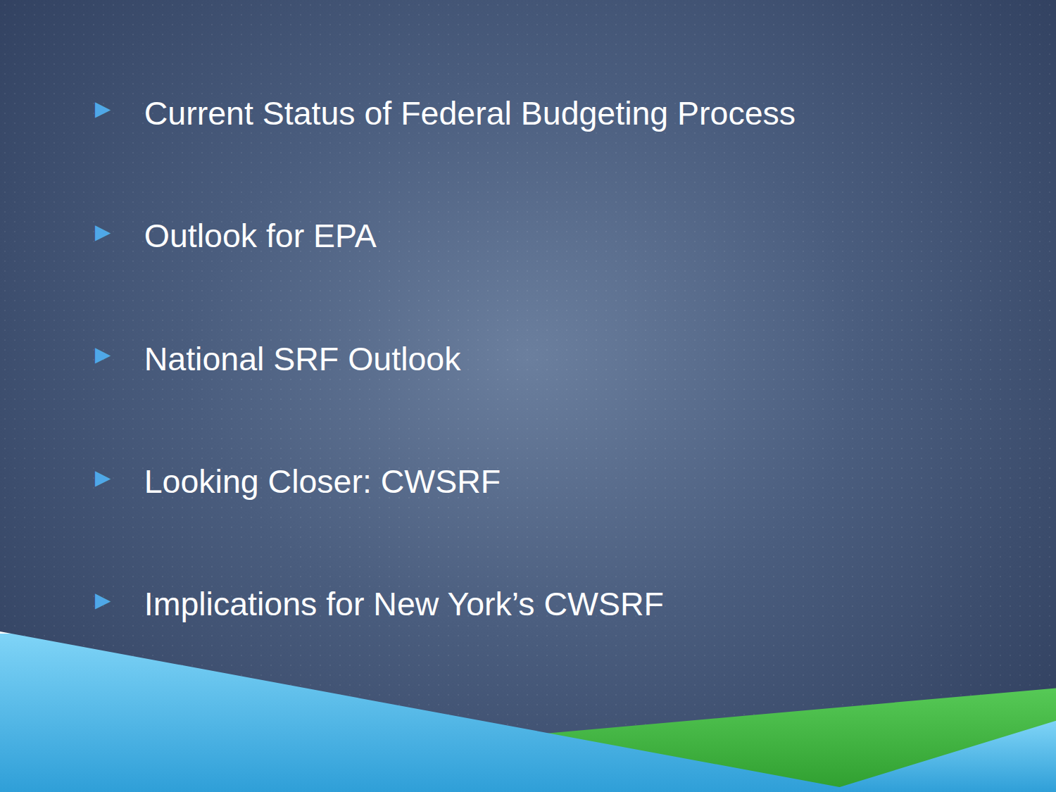Current Status of Federal Budgeting Process
Outlook for EPA
National SRF Outlook
Looking Closer: CWSRF
Implications for New York’s CWSRF